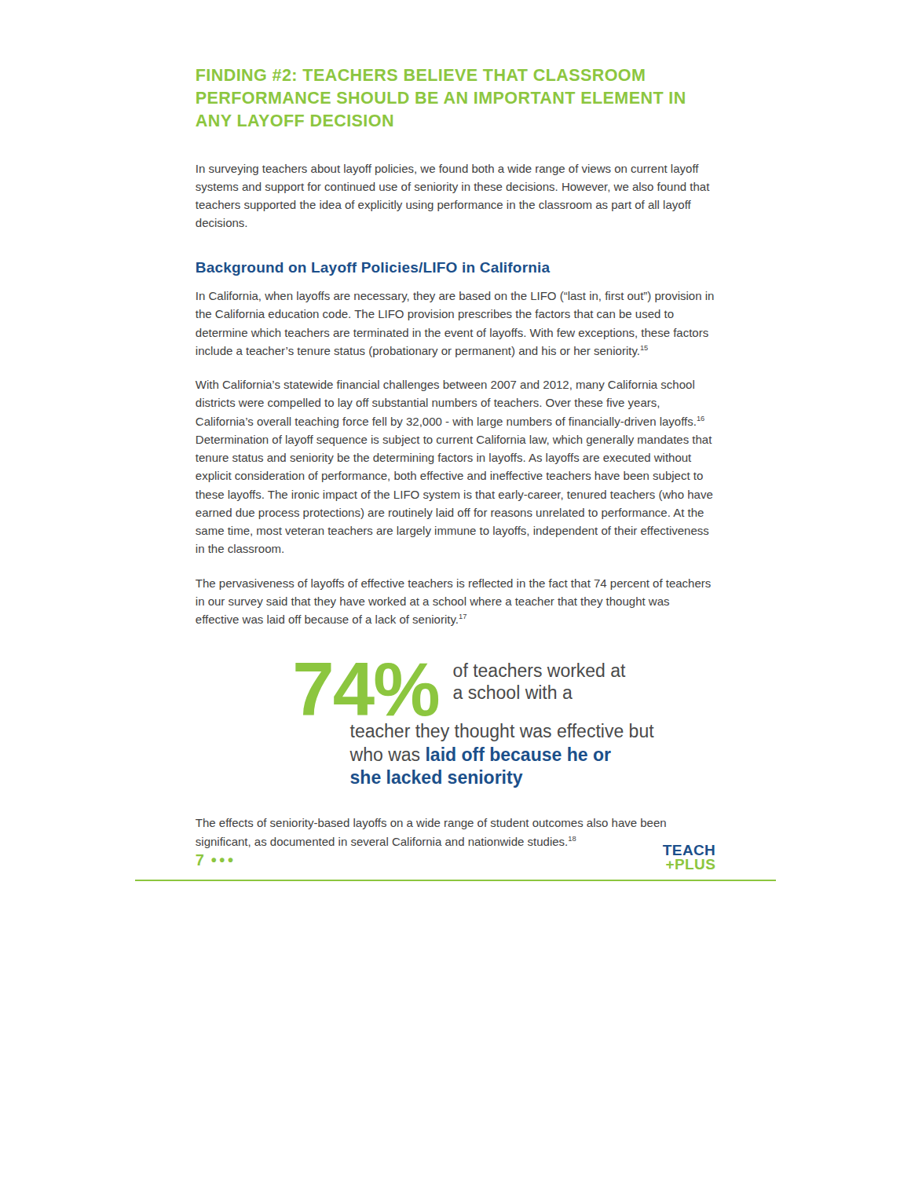Finding #2: Teachers Believe That Classroom Performance Should Be An Important Element In Any Layoff Decision
In surveying teachers about layoff policies, we found both a wide range of views on current layoff systems and support for continued use of seniority in these decisions. However, we also found that teachers supported the idea of explicitly using performance in the classroom as part of all layoff decisions.
Background on Layoff Policies/LIFO in California
In California, when layoffs are necessary, they are based on the LIFO (“last in, first out”) provision in the California education code. The LIFO provision prescribes the factors that can be used to determine which teachers are terminated in the event of layoffs. With few exceptions, these factors include a teacher’s tenure status (probationary or permanent) and his or her seniority.15
With California’s statewide financial challenges between 2007 and 2012, many California school districts were compelled to lay off substantial numbers of teachers. Over these five years, California’s overall teaching force fell by 32,000 - with large numbers of financially-driven layoffs.16 Determination of layoff sequence is subject to current California law, which generally mandates that tenure status and seniority be the determining factors in layoffs. As layoffs are executed without explicit consideration of performance, both effective and ineffective teachers have been subject to these layoffs. The ironic impact of the LIFO system is that early-career, tenured teachers (who have earned due process protections) are routinely laid off for reasons unrelated to performance. At the same time, most veteran teachers are largely immune to layoffs, independent of their effectiveness in the classroom.
The pervasiveness of layoffs of effective teachers is reflected in the fact that 74 percent of teachers in our survey said that they have worked at a school where a teacher that they thought was effective was laid off because of a lack of seniority.17
74%
of teachers worked at a school with a
teacher they thought was effective but
who was laid off because he or
she lacked seniority
The effects of seniority-based layoffs on a wide range of student outcomes also have been significant, as documented in several California and nationwide studies.18
7 •••
TEACH
+PLUS